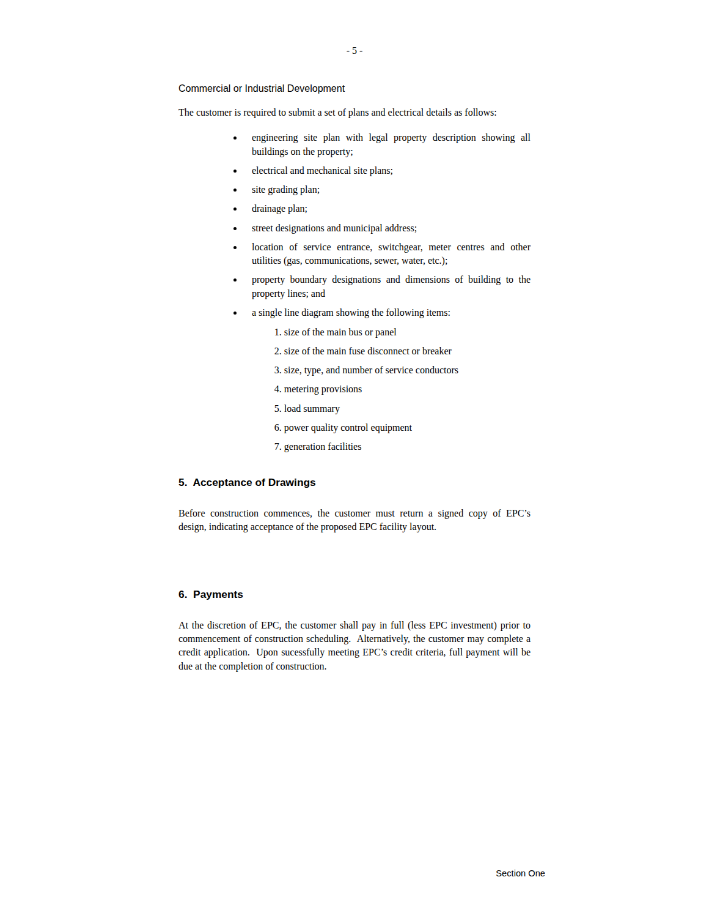- 5 -
Commercial or Industrial Development
The customer is required to submit a set of plans and electrical details as follows:
engineering site plan with legal property description showing all buildings on the property;
electrical and mechanical site plans;
site grading plan;
drainage plan;
street designations and municipal address;
location of service entrance, switchgear, meter centres and other utilities (gas, communications, sewer, water, etc.);
property boundary designations and dimensions of building to the property lines; and
a single line diagram showing the following items:
size of the main bus or panel
size of the main fuse disconnect or breaker
size, type, and number of service conductors
metering provisions
load summary
power quality control equipment
generation facilities
5. Acceptance of Drawings
Before construction commences, the customer must return a signed copy of EPC’s design, indicating acceptance of the proposed EPC facility layout.
6. Payments
At the discretion of EPC, the customer shall pay in full (less EPC investment) prior to commencement of construction scheduling. Alternatively, the customer may complete a credit application. Upon sucessfully meeting EPC’s credit criteria, full payment will be due at the completion of construction.
Section One